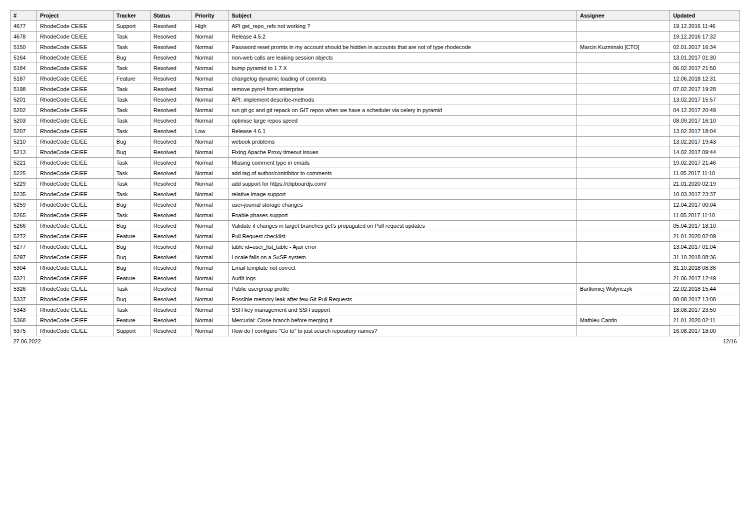| # | Project | Tracker | Status | Priority | Subject | Assignee | Updated |
| --- | --- | --- | --- | --- | --- | --- | --- |
| 4677 | RhodeCode CE/EE | Support | Resolved | High | API get_repo_refs not working ? | | 19.12.2016 11:46 |
| 4678 | RhodeCode CE/EE | Task | Resolved | Normal | Release 4.5.2 | | 19.12.2016 17:32 |
| 5150 | RhodeCode CE/EE | Task | Resolved | Normal | Password reset promts in my account should be hidden in accounts that are not of type rhodecode | Marcin Kuzminski [CTO] | 02.01.2017 16:34 |
| 5164 | RhodeCode CE/EE | Bug | Resolved | Normal | non-web calls are leaking session objects | | 13.01.2017 01:30 |
| 5184 | RhodeCode CE/EE | Task | Resolved | Normal | bump pyramid to 1.7.X | | 06.02.2017 21:50 |
| 5187 | RhodeCode CE/EE | Feature | Resolved | Normal | changelog dynamic loading of commits | | 12.06.2018 12:31 |
| 5198 | RhodeCode CE/EE | Task | Resolved | Normal | remove pyro4 from enterprise | | 07.02.2017 19:28 |
| 5201 | RhodeCode CE/EE | Task | Resolved | Normal | API: implement describe-methods | | 13.02.2017 15:57 |
| 5202 | RhodeCode CE/EE | Task | Resolved | Normal | run git gc and git repack on GIT repos when we have a scheduler via celery in pyramid | | 04.12.2017 20:49 |
| 5203 | RhodeCode CE/EE | Task | Resolved | Normal | optimise large repos speed | | 08.09.2017 16:10 |
| 5207 | RhodeCode CE/EE | Task | Resolved | Low | Release 4.6.1 | | 13.02.2017 18:04 |
| 5210 | RhodeCode CE/EE | Bug | Resolved | Normal | webook problems | | 13.02.2017 19:43 |
| 5213 | RhodeCode CE/EE | Bug | Resolved | Normal | Fixing Apache Proxy timeout issues | | 14.02.2017 09:44 |
| 5221 | RhodeCode CE/EE | Task | Resolved | Normal | Missing comment type in emails | | 19.02.2017 21:46 |
| 5225 | RhodeCode CE/EE | Task | Resolved | Normal | add tag of author/contribitor to comments | | 11.05.2017 11:10 |
| 5229 | RhodeCode CE/EE | Task | Resolved | Normal | add support for https://clipboardjs.com/ | | 21.01.2020 02:19 |
| 5235 | RhodeCode CE/EE | Task | Resolved | Normal | relative image support | | 10.03.2017 23:37 |
| 5259 | RhodeCode CE/EE | Bug | Resolved | Normal | user-journal storage changes | | 12.04.2017 00:04 |
| 5265 | RhodeCode CE/EE | Task | Resolved | Normal | Enable phases support | | 11.05.2017 11:10 |
| 5266 | RhodeCode CE/EE | Bug | Resolved | Normal | Validate if changes in target branches get's propagated on Pull request updates | | 05.04.2017 18:10 |
| 5272 | RhodeCode CE/EE | Feature | Resolved | Normal | Pull Request checklist | | 21.01.2020 02:09 |
| 5277 | RhodeCode CE/EE | Bug | Resolved | Normal | table id=user_list_table - Ajax error | | 13.04.2017 01:04 |
| 5297 | RhodeCode CE/EE | Bug | Resolved | Normal | Locale fails on a SuSE system | | 31.10.2018 08:36 |
| 5304 | RhodeCode CE/EE | Bug | Resolved | Normal | Email template not correct | | 31.10.2018 08:36 |
| 5321 | RhodeCode CE/EE | Feature | Resolved | Normal | Audit logs | | 21.06.2017 12:49 |
| 5326 | RhodeCode CE/EE | Task | Resolved | Normal | Public usergroup profile | Bartłomiej Wołyńczyk | 22.02.2018 15:44 |
| 5337 | RhodeCode CE/EE | Bug | Resolved | Normal | Possible memory leak after few Git Pull Requests | | 08.08.2017 13:08 |
| 5343 | RhodeCode CE/EE | Task | Resolved | Normal | SSH key management and SSH support | | 18.08.2017 23:50 |
| 5368 | RhodeCode CE/EE | Feature | Resolved | Normal | Mercurial: Close branch before merging it | Mathieu Cantin | 21.01.2020 02:11 |
| 5375 | RhodeCode CE/EE | Support | Resolved | Normal | How do I configure "Go to" to just search repository names? | | 16.08.2017 18:00 |
| 27.06.2022 | 12/16 |